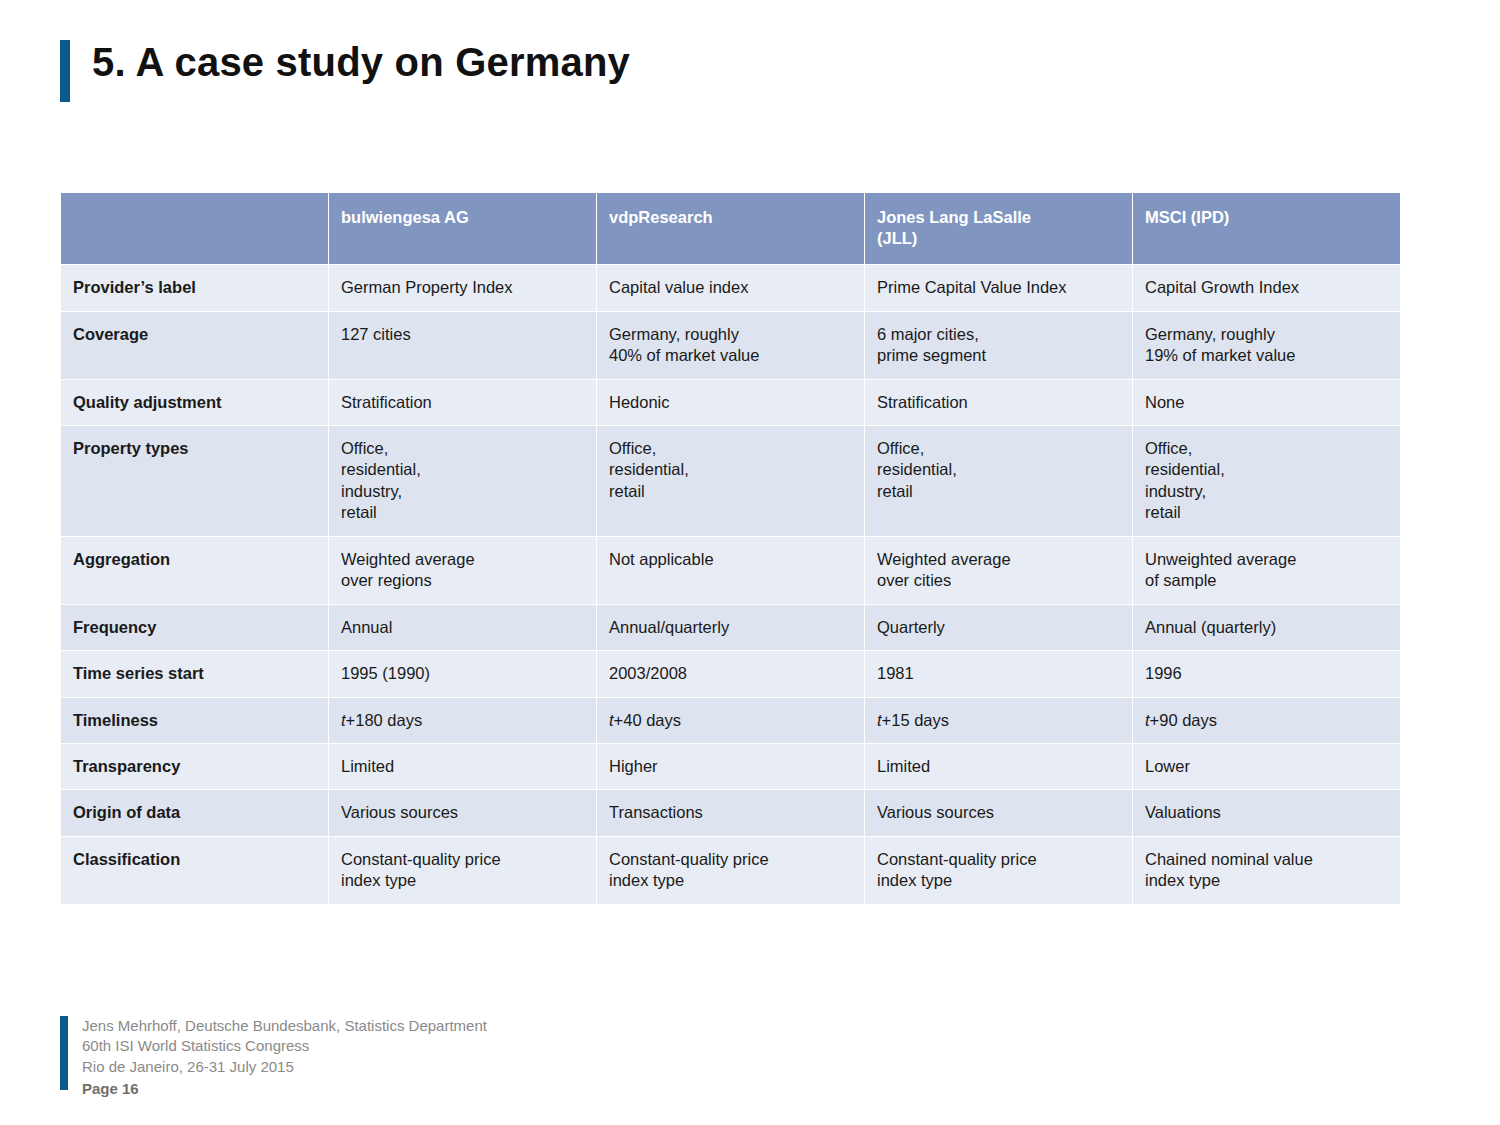5. A case study on Germany
| | bulwiengesa AG | vdpResearch | Jones Lang LaSalle (JLL) | MSCI (IPD) |
| --- | --- | --- | --- | --- |
| Provider’s label | German Property Index | Capital value index | Prime Capital Value Index | Capital Growth Index |
| Coverage | 127 cities | Germany, roughly 40% of market value | 6 major cities, prime segment | Germany, roughly 19% of market value |
| Quality adjustment | Stratification | Hedonic | Stratification | None |
| Property types | Office, residential, industry, retail | Office, residential, retail | Office, residential, retail | Office, residential, industry, retail |
| Aggregation | Weighted average over regions | Not applicable | Weighted average over cities | Unweighted average of sample |
| Frequency | Annual | Annual/quarterly | Quarterly | Annual (quarterly) |
| Time series start | 1995 (1990) | 2003/2008 | 1981 | 1996 |
| Timeliness | t +180 days | t +40 days | t +15 days | t +90 days |
| Transparency | Limited | Higher | Limited | Lower |
| Origin of data | Various sources | Transactions | Various sources | Valuations |
| Classification | Constant-quality price index type | Constant-quality price index type | Constant-quality price index type | Chained nominal value index type |
Jens Mehrhoff, Deutsche Bundesbank, Statistics Department
60th ISI World Statistics Congress
Rio de Janeiro, 26-31 July 2015
Page 16